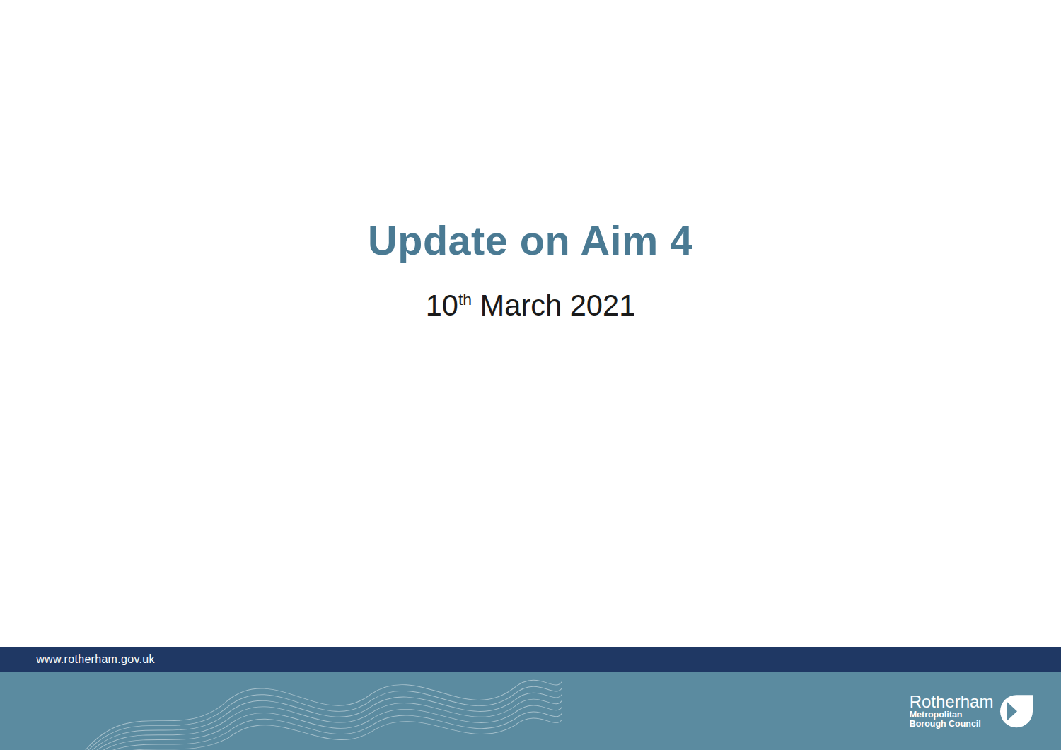Update on Aim 4
10th March 2021
www.rotherham.gov.uk
Rotherham Metropolitan Borough Council